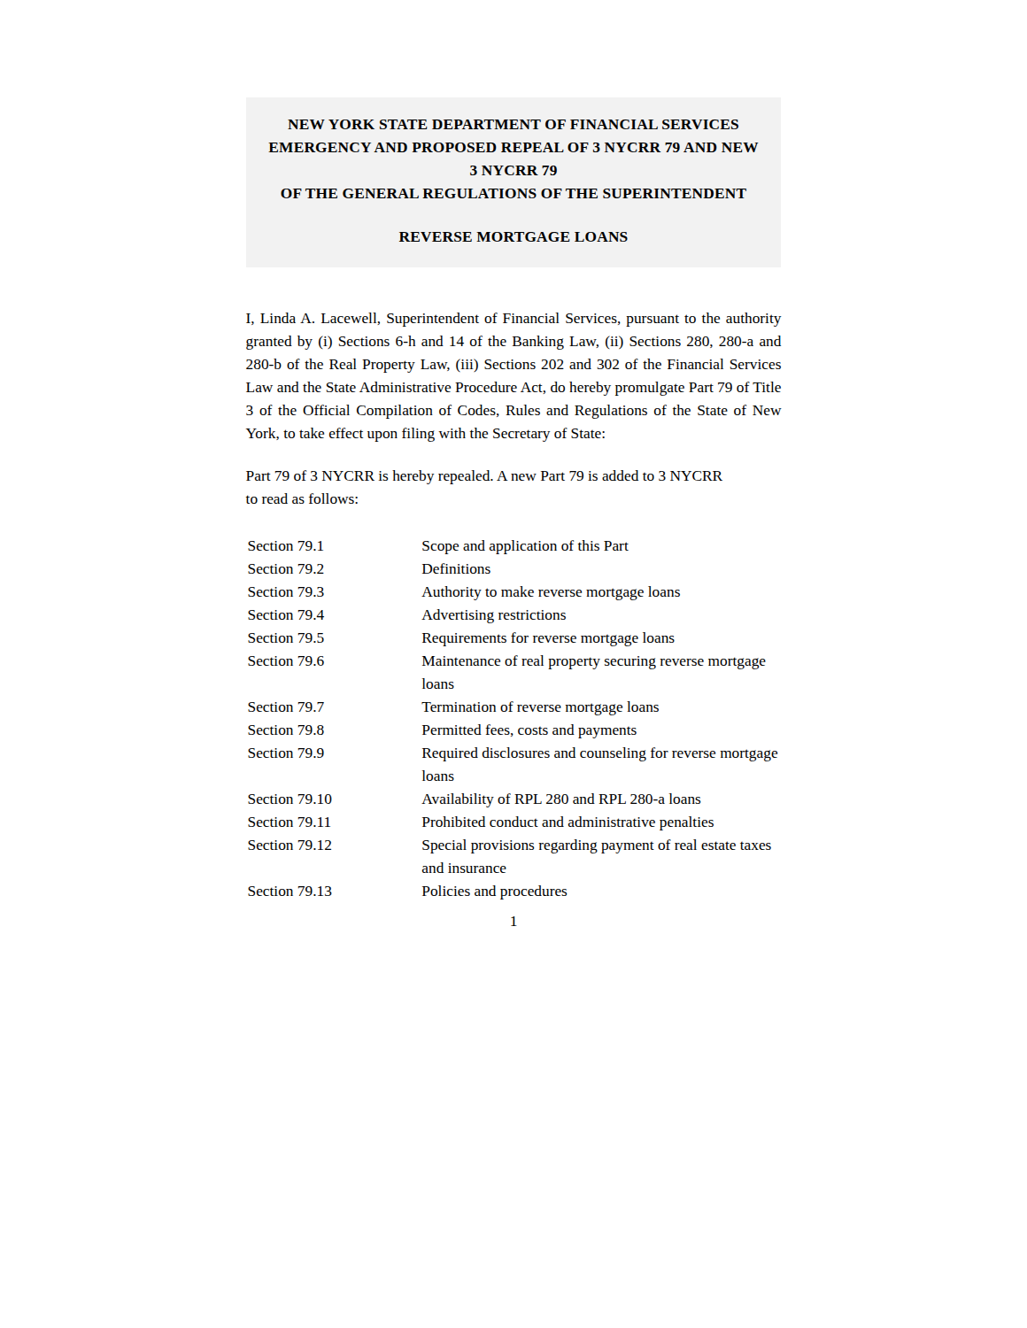New York State Department of Financial Services
Emergency and Proposed Repeal of 3 NYCRR 79 and New 3 NYCRR 79
of the General Regulations of the Superintendent
Reverse Mortgage Loans
I, Linda A. Lacewell, Superintendent of Financial Services, pursuant to the authority granted by (i) Sections 6-h and 14 of the Banking Law, (ii) Sections 280, 280-a and 280-b of the Real Property Law, (iii) Sections 202 and 302 of the Financial Services Law and the State Administrative Procedure Act, do hereby promulgate Part 79 of Title 3 of the Official Compilation of Codes, Rules and Regulations of the State of New York, to take effect upon filing with the Secretary of State:
Part 79 of 3 NYCRR is hereby repealed. A new Part 79 is added to 3 NYCRR
to read as follows:
| Section 79.1 | Scope and application of this Part |
| Section 79.2 | Definitions |
| Section 79.3 | Authority to make reverse mortgage loans |
| Section 79.4 | Advertising restrictions |
| Section 79.5 | Requirements for reverse mortgage loans |
| Section 79.6 | Maintenance of real property securing reverse mortgage loans |
| Section 79.7 | Termination of reverse mortgage loans |
| Section 79.8 | Permitted fees, costs and payments |
| Section 79.9 | Required disclosures and counseling for reverse mortgage loans |
| Section 79.10 | Availability of RPL 280 and RPL 280-a loans |
| Section 79.11 | Prohibited conduct and administrative penalties |
| Section 79.12 | Special provisions regarding payment of real estate taxes and insurance |
| Section 79.13 | Policies and procedures |
1